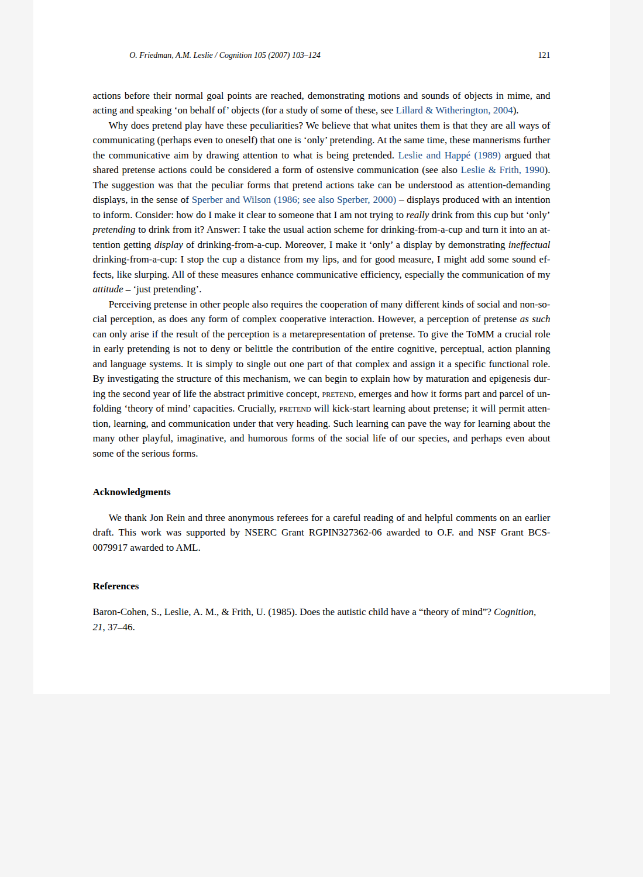O. Friedman, A.M. Leslie / Cognition 105 (2007) 103–124 121
actions before their normal goal points are reached, demonstrating motions and sounds of objects in mime, and acting and speaking ‘on behalf of’ objects (for a study of some of these, see Lillard & Witherington, 2004).
Why does pretend play have these peculiarities? We believe that what unites them is that they are all ways of communicating (perhaps even to oneself) that one is ‘only’ pretending. At the same time, these mannerisms further the communicative aim by drawing attention to what is being pretended. Leslie and Happé (1989) argued that shared pretense actions could be considered a form of ostensive communication (see also Leslie & Frith, 1990). The suggestion was that the peculiar forms that pretend actions take can be understood as attention-demanding displays, in the sense of Sperber and Wilson (1986; see also Sperber, 2000) – displays produced with an intention to inform. Consider: how do I make it clear to someone that I am not trying to really drink from this cup but ‘only’ pretending to drink from it? Answer: I take the usual action scheme for drinking-from-a-cup and turn it into an attention getting display of drinking-from-a-cup. Moreover, I make it ‘only’ a display by demonstrating ineffectual drinking-from-a-cup: I stop the cup a distance from my lips, and for good measure, I might add some sound effects, like slurping. All of these measures enhance communicative efficiency, especially the communication of my attitude – ‘just pretending’.
Perceiving pretense in other people also requires the cooperation of many different kinds of social and non-social perception, as does any form of complex cooperative interaction. However, a perception of pretense as such can only arise if the result of the perception is a metarepresentation of pretense. To give the ToMM a crucial role in early pretending is not to deny or belittle the contribution of the entire cognitive, perceptual, action planning and language systems. It is simply to single out one part of that complex and assign it a specific functional role. By investigating the structure of this mechanism, we can begin to explain how by maturation and epigenesis during the second year of life the abstract primitive concept, pretend, emerges and how it forms part and parcel of unfolding ‘theory of mind’ capacities. Crucially, pretend will kick-start learning about pretense; it will permit attention, learning, and communication under that very heading. Such learning can pave the way for learning about the many other playful, imaginative, and humorous forms of the social life of our species, and perhaps even about some of the serious forms.
Acknowledgments
We thank Jon Rein and three anonymous referees for a careful reading of and helpful comments on an earlier draft. This work was supported by NSERC Grant RGPIN327362-06 awarded to O.F. and NSF Grant BCS-0079917 awarded to AML.
References
Baron-Cohen, S., Leslie, A. M., & Frith, U. (1985). Does the autistic child have a “theory of mind”? Cognition, 21, 37–46.